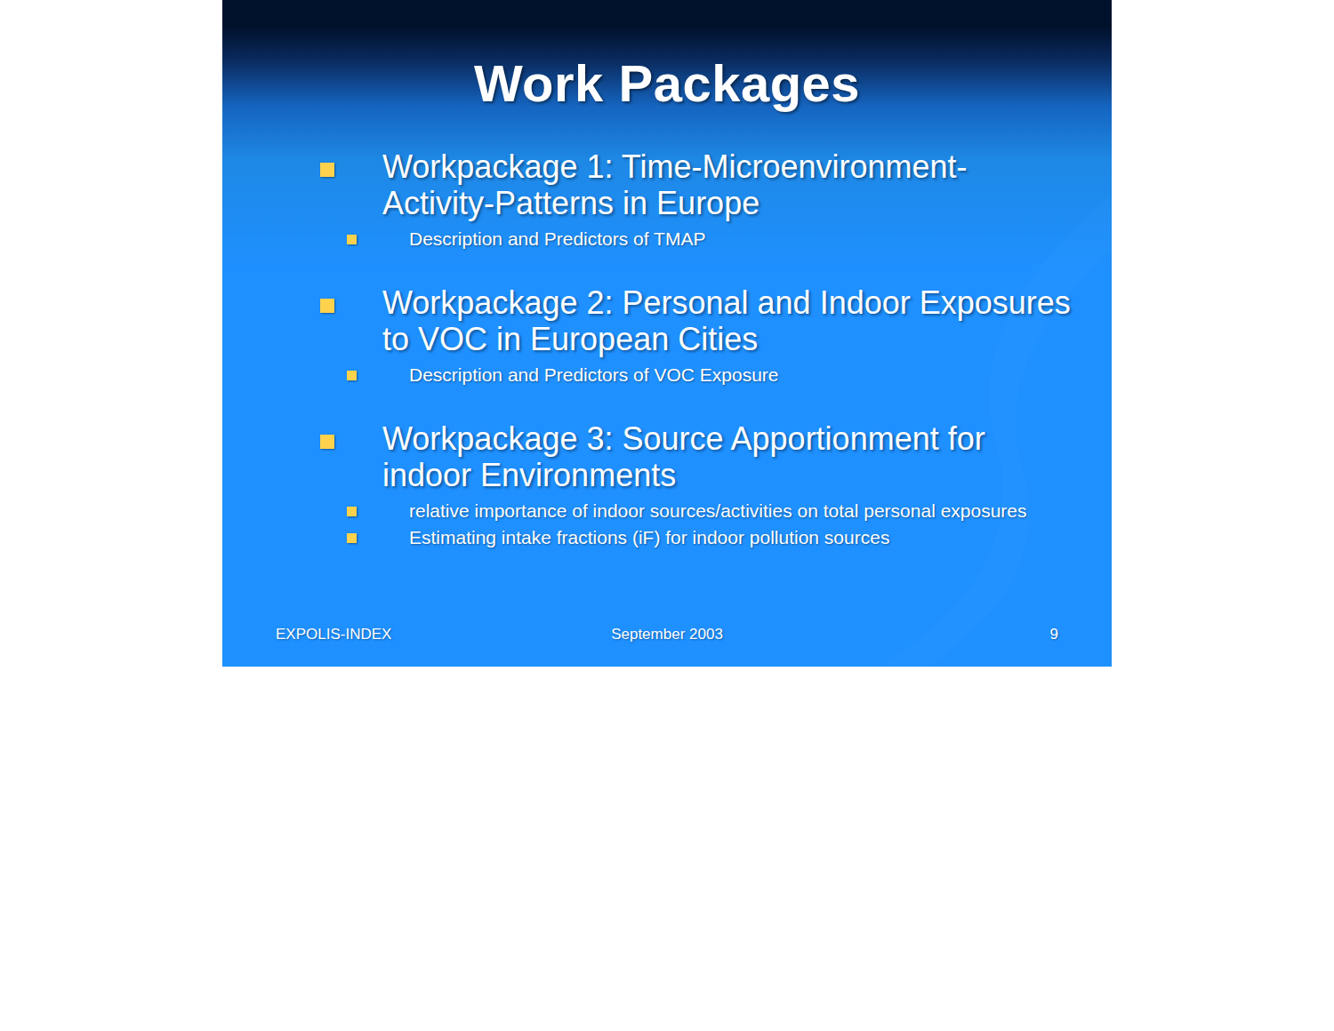Work Packages
Workpackage 1: Time-Microenvironment-Activity-Patterns in Europe
Description and Predictors of TMAP
Workpackage 2: Personal and Indoor Exposures to VOC in European Cities
Description and Predictors of VOC Exposure
Workpackage 3: Source Apportionment for indoor Environments
relative importance of indoor sources/activities on total personal exposures
Estimating intake fractions (iF) for indoor pollution sources
EXPOLIS-INDEX
September 2003
9